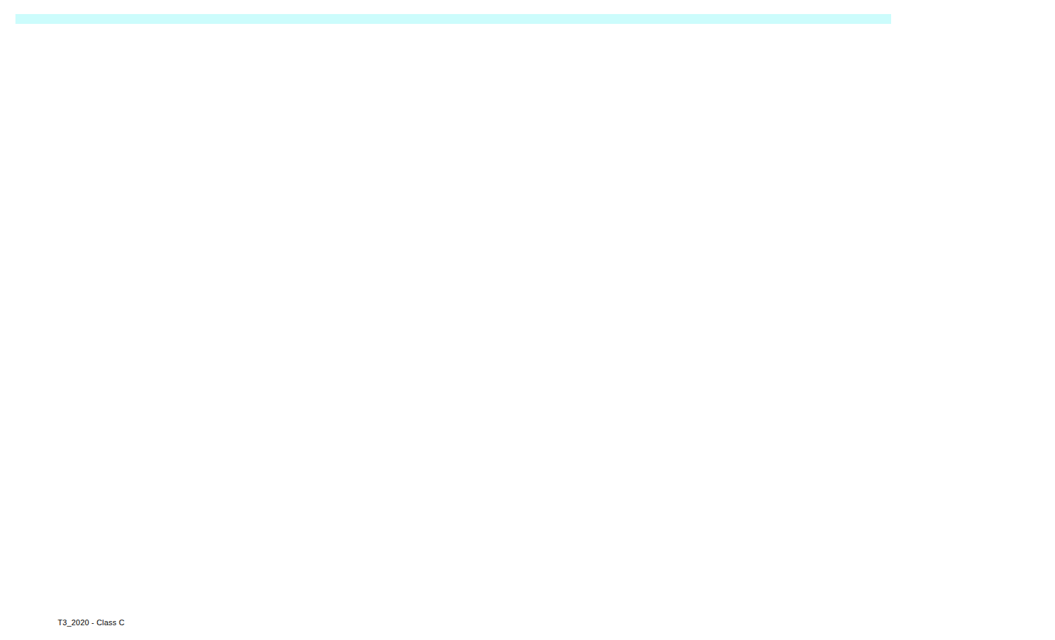T3_2020 - Class C